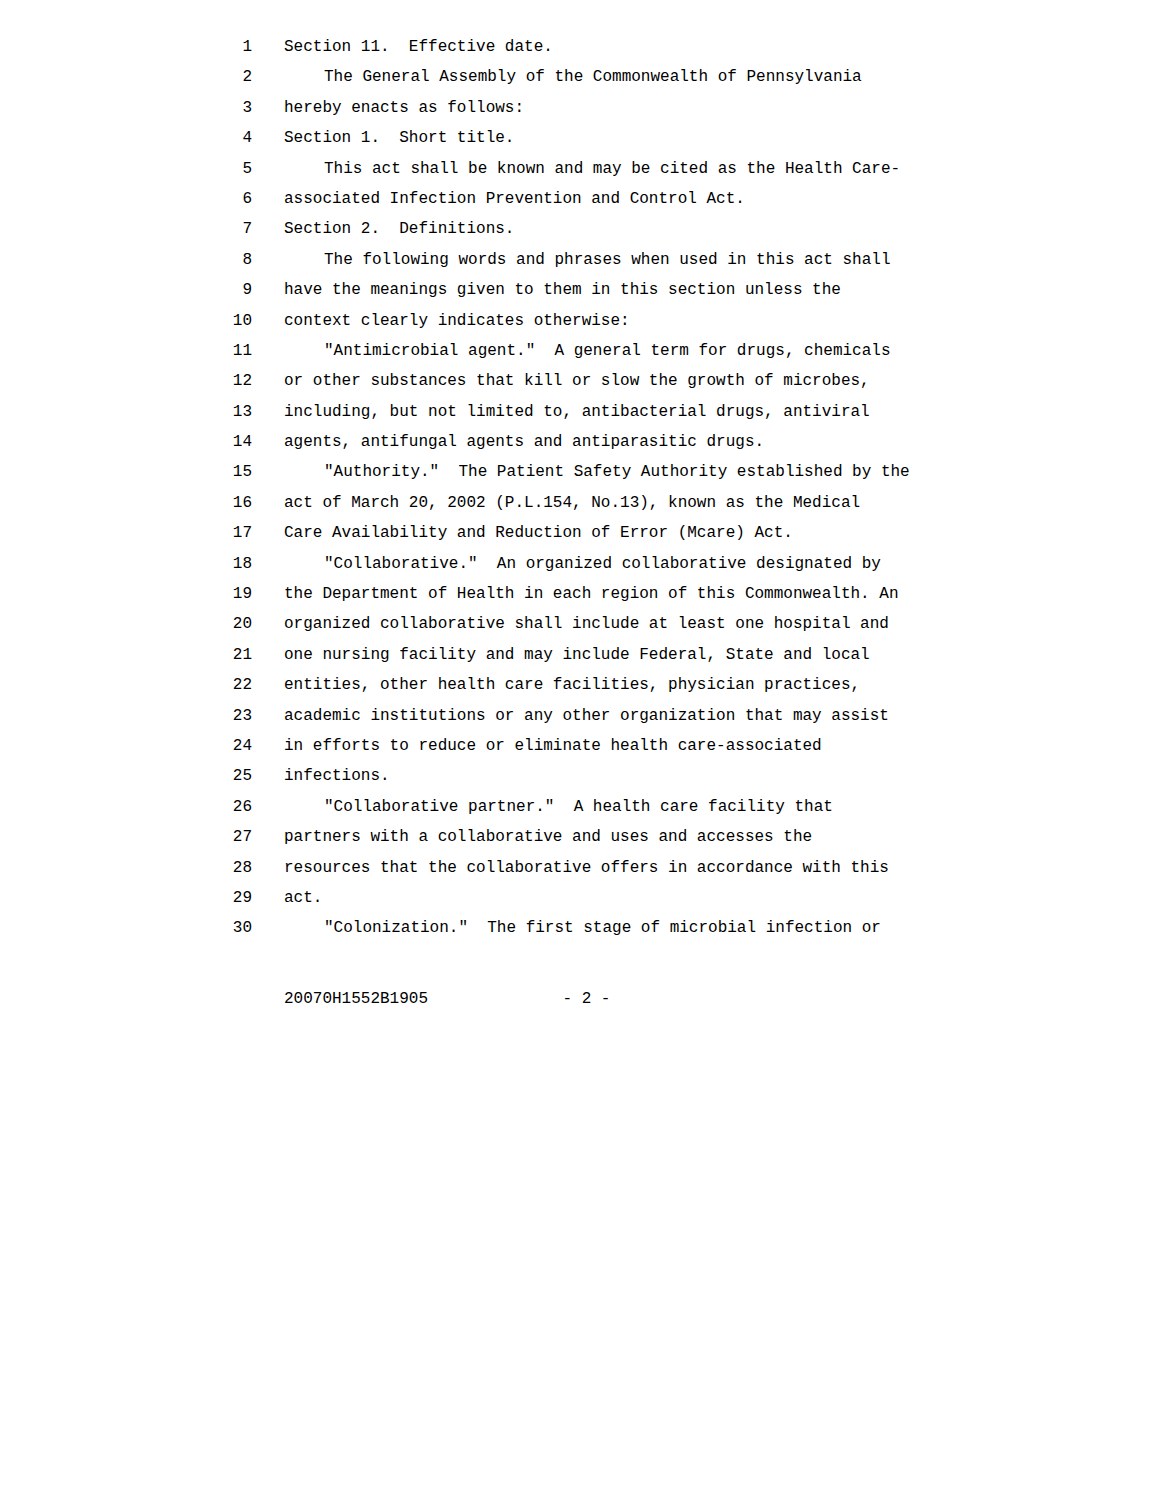Section 11. Effective date.
The General Assembly of the Commonwealth of Pennsylvania
hereby enacts as follows:
Section 1. Short title.
This act shall be known and may be cited as the Health Care-
associated Infection Prevention and Control Act.
Section 2. Definitions.
The following words and phrases when used in this act shall
have the meanings given to them in this section unless the
context clearly indicates otherwise:
"Antimicrobial agent." A general term for drugs, chemicals
or other substances that kill or slow the growth of microbes,
including, but not limited to, antibacterial drugs, antiviral
agents, antifungal agents and antiparasitic drugs.
"Authority." The Patient Safety Authority established by the
act of March 20, 2002 (P.L.154, No.13), known as the Medical
Care Availability and Reduction of Error (Mcare) Act.
"Collaborative." An organized collaborative designated by
the Department of Health in each region of this Commonwealth. An
organized collaborative shall include at least one hospital and
one nursing facility and may include Federal, State and local
entities, other health care facilities, physician practices,
academic institutions or any other organization that may assist
in efforts to reduce or eliminate health care-associated
infections.
"Collaborative partner." A health care facility that
partners with a collaborative and uses and accesses the
resources that the collaborative offers in accordance with this
act.
"Colonization." The first stage of microbial infection or
20070H1552B1905 - 2 -